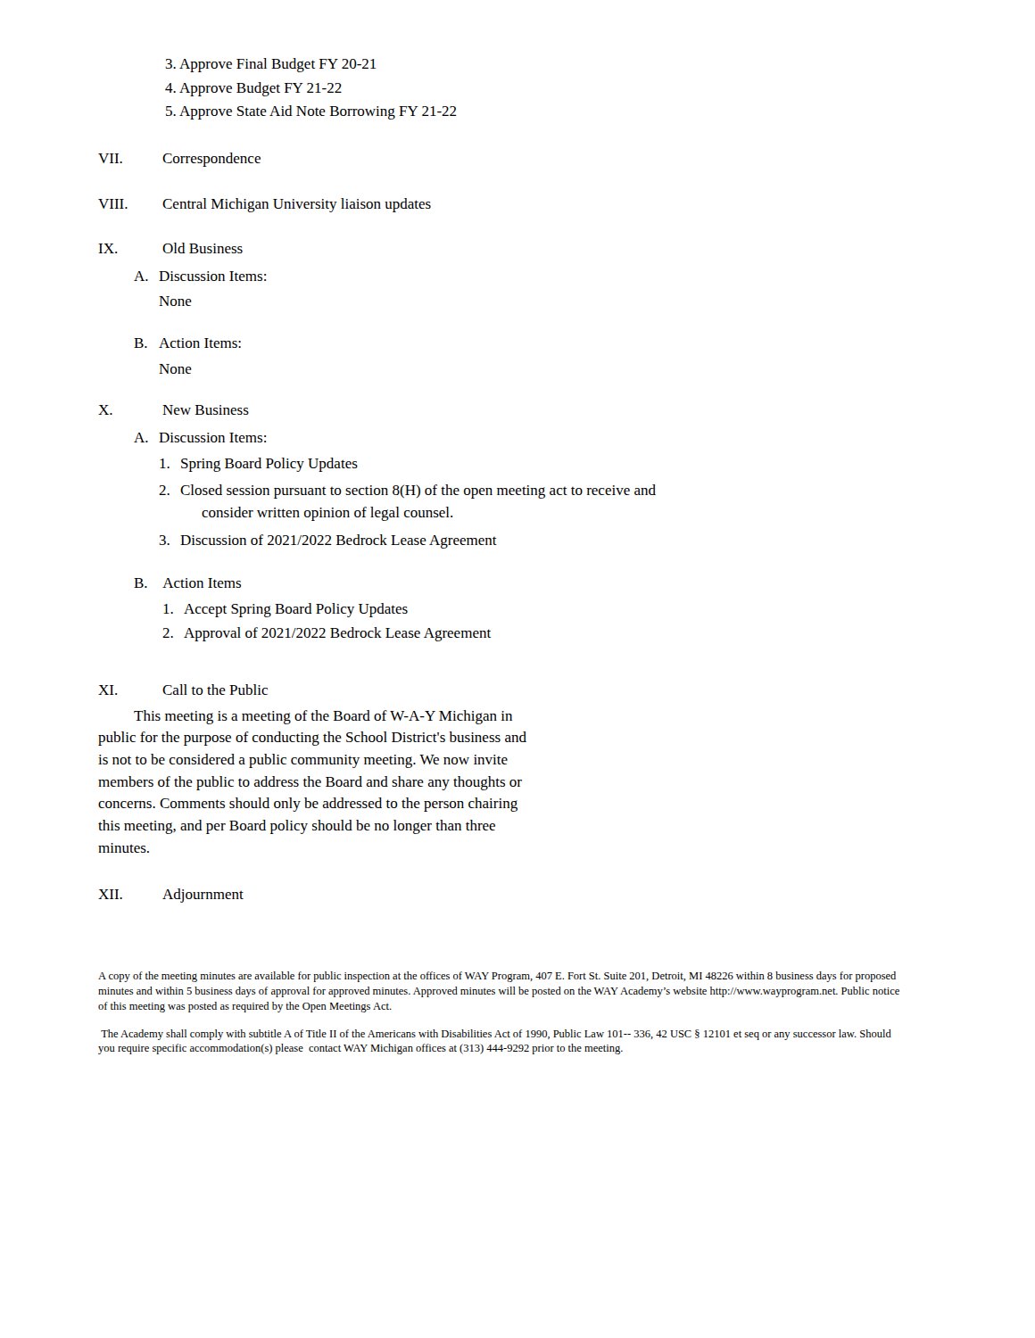3. Approve Final Budget FY 20-21
4. Approve Budget FY 21-22
5. Approve State Aid Note Borrowing FY 21-22
VII.
Correspondence
VIII.
Central Michigan University liaison updates
IX.
Old Business
A.
Discussion Items:
None
B.
Action Items:
None
X.
New Business
A.
Discussion Items:
1.
Spring Board Policy Updates
2.
Closed session pursuant to section 8(H) of the open meeting act to receive and
consider written opinion of legal counsel.
3.
Discussion of 2021/2022 Bedrock Lease Agreement
B.
Action Items
1.
Accept Spring Board Policy Updates
2.
Approval of 2021/2022 Bedrock Lease Agreement
XI.
Call to the Public
This meeting is a meeting of the Board of W-A-Y Michigan in
public for the purpose of conducting the School District's business and
is not to be considered a public community meeting. We now invite
members of the public to address the Board and share any thoughts or
concerns. Comments should only be addressed to the person chairing
this meeting, and per Board policy should be no longer than three
minutes.
XII.
Adjournment
A copy of the meeting minutes are available for public inspection at the offices of WAY Program, 407 E. Fort St. Suite 201, Detroit, MI 48226 within 8 business days for proposed minutes and within 5 business days of approval for approved minutes. Approved minutes will be posted on the WAY Academy’s website http://www.wayprogram.net. Public notice of this meeting was posted as required by the Open Meetings Act.
The Academy shall comply with subtitle A of Title II of the Americans with Disabilities Act of 1990, Public Law 101-- 336, 42 USC § 12101 et seq or any successor law. Should you require specific accommodation(s) please contact WAY Michigan offices at (313) 444-9292 prior to the meeting.